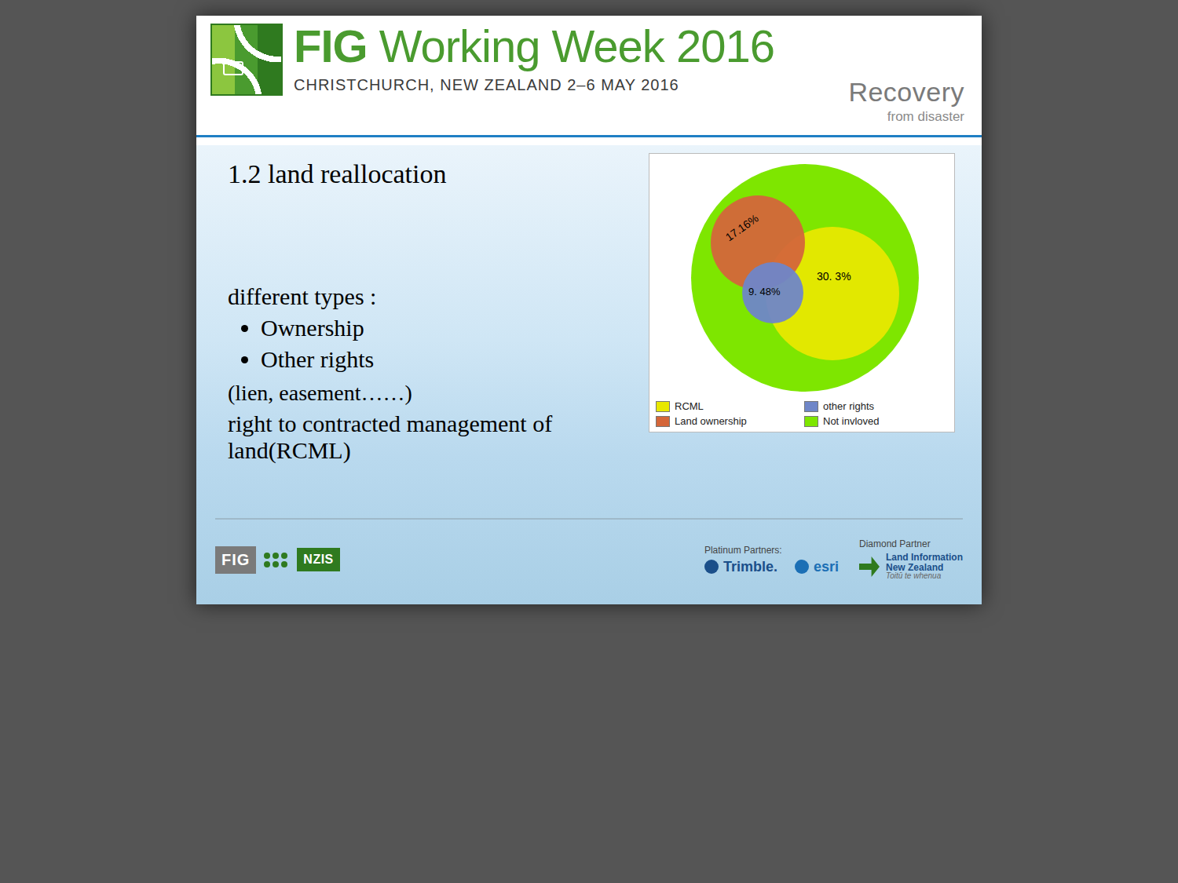FIG Working Week 2016
CHRISTCHURCH, NEW ZEALAND 2–6 MAY 2016
Recovery
from disaster
1.2 land reallocation
17.16% 30. 3% 9. 48%
RCML other rights Land ownership Not invloved
different types :
Ownership
Other rights
(lien, easement……)
right to contracted management of land(RCML)
FIG NZIS
Platinum Partners:
Trimble. esri
Diamond Partner
Land Information
New Zealand Toitū te whenua